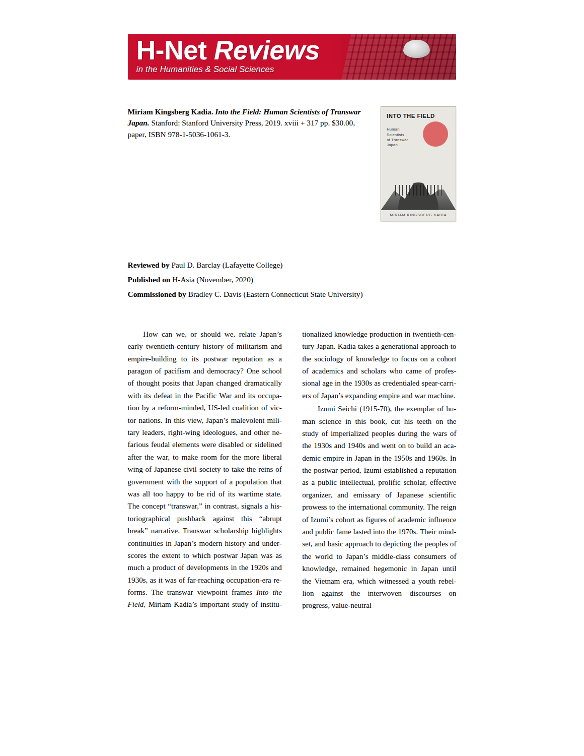H-Net Reviews
in the Humanities & Social Sciences
Miriam Kingsberg Kadia. Into the Field: Human Scientists of Transwar Japan. Stanford: Stanford University Press, 2019. xviii + 317 pp. $30.00, paper, ISBN 978-1-5036-1061-3.
INTO THE FIELD
Human
Scientists
of Transwar
Japan
MIRIAM KINGSBERG KADIA
Reviewed by Paul D. Barclay (Lafayette College)
Published on H-Asia (November, 2020)
Commissioned by Bradley C. Davis (Eastern Connecticut State University)
How can we, or should we, relate Japan’s early twentieth-century history of militarism and empire-building to its postwar reputation as a paragon of pacifism and democracy? One school of thought posits that Japan changed dramatically with its defeat in the Pacific War and its occupation by a reform-minded, US-led coalition of victor nations. In this view, Japan’s malevolent military leaders, right-wing ideologues, and other nefarious feudal elements were disabled or sidelined after the war, to make room for the more liberal wing of Japanese civil society to take the reins of government with the support of a population that was all too happy to be rid of its wartime state. The concept “transwar,” in contrast, signals a historiographical pushback against this “abrupt break” narrative. Transwar scholarship highlights continuities in Japan’s modern history and underscores the extent to which postwar Japan was as much a product of developments in the 1920s and 1930s, as it was of far-reaching occupation-era reforms. The transwar viewpoint frames Into the Field, Miriam Kadia’s important study of institutionalized knowledge production in twentieth-century Japan. Kadia takes a generational approach to the sociology of knowledge to focus on a cohort of academics and scholars who came of professional age in the 1930s as credentialed spear-carriers of Japan’s expanding empire and war machine.
Izumi Seichi (1915-70), the exemplar of human science in this book, cut his teeth on the study of imperialized peoples during the wars of the 1930s and 1940s and went on to build an academic empire in Japan in the 1950s and 1960s. In the postwar period, Izumi established a reputation as a public intellectual, prolific scholar, effective organizer, and emissary of Japanese scientific prowess to the international community. The reign of Izumi’s cohort as figures of academic influence and public fame lasted into the 1970s. Their mindset, and basic approach to depicting the peoples of the world to Japan’s middle-class consumers of knowledge, remained hegemonic in Japan until the Vietnam era, which witnessed a youth rebellion against the interwoven discourses on progress, value-neutral